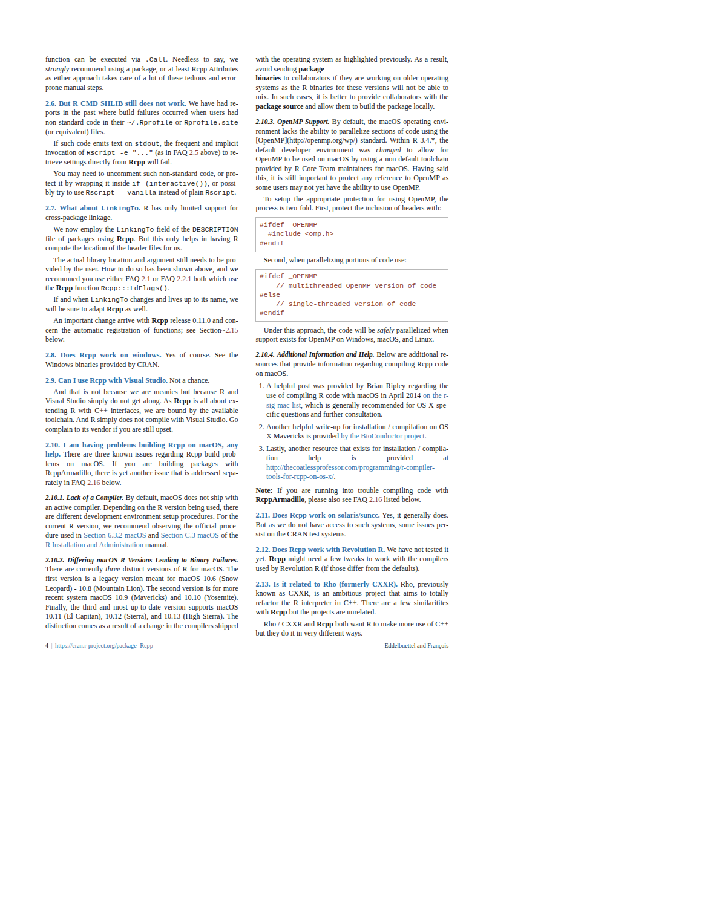function can be executed via .Call. Needless to say, we strongly recommend using a package, or at least Rcpp Attributes as either approach takes care of a lot of these tedious and error-prone manual steps.
2.6. But R CMD SHLIB still does not work. We have had reports in the past where build failures occurred when users had non-standard code in their ~/.Rprofile or Rprofile.site (or equivalent) files.
If such code emits text on stdout, the frequent and implicit invocation of Rscript -e "..." (as in FAQ 2.5 above) to retrieve settings directly from Rcpp will fail.
You may need to uncomment such non-standard code, or protect it by wrapping it inside if (interactive()), or possibly try to use Rscript --vanilla instead of plain Rscript.
2.7. What about LinkingTo. R has only limited support for cross-package linkage.
We now employ the LinkingTo field of the DESCRIPTION file of packages using Rcpp. But this only helps in having R compute the location of the header files for us.
The actual library location and argument still needs to be provided by the user. How to do so has been shown above, and we recommned you use either FAQ 2.1 or FAQ 2.2.1 both which use the Rcpp function Rcpp:::LdFlags().
If and when LinkingTo changes and lives up to its name, we will be sure to adapt Rcpp as well.
An important change arrive with Rcpp release 0.11.0 and concern the automatic registration of functions; see Section~2.15 below.
2.8. Does Rcpp work on windows. Yes of course. See the Windows binaries provided by CRAN.
2.9. Can I use Rcpp with Visual Studio. Not a chance.
And that is not because we are meanies but because R and Visual Studio simply do not get along. As Rcpp is all about extending R with C++ interfaces, we are bound by the available toolchain. And R simply does not compile with Visual Studio. Go complain to its vendor if you are still upset.
2.10. I am having problems building Rcpp on macOS, any help. There are three known issues regarding Rcpp build problems on macOS. If you are building packages with RcppArmadillo, there is yet another issue that is addressed separately in FAQ 2.16 below.
2.10.1. Lack of a Compiler. By default, macOS does not ship with an active compiler. Depending on the R version being used, there are different development environment setup procedures. For the current R version, we recommend observing the official procedure used in Section 6.3.2 macOS and Section C.3 macOS of the R Installation and Administration manual.
2.10.2. Differing macOS R Versions Leading to Binary Failures. There are currently three distinct versions of R for macOS. The first version is a legacy version meant for macOS 10.6 (Snow Leopard) - 10.8 (Mountain Lion). The second version is for more recent system macOS 10.9 (Mavericks) and 10.10 (Yosemite). Finally, the third and most up-to-date version supports macOS 10.11 (El Capitan), 10.12 (Sierra), and 10.13 (High Sierra). The distinction comes as a result of a change in the compilers shipped with the operating system as highlighted previously. As a result, avoid sending package
binaries to collaborators if they are working on older operating systems as the R binaries for these versions will not be able to mix. In such cases, it is better to provide collaborators with the package source and allow them to build the package locally.
2.10.3. OpenMP Support. By default, the macOS operating environment lacks the ability to parallelize sections of code using the [OpenMP](http://openmp.org/wp/) standard. Within R 3.4.*, the default developer environment was changed to allow for OpenMP to be used on macOS by using a non-default toolchain provided by R Core Team maintainers for macOS. Having said this, it is still important to protect any reference to OpenMP as some users may not yet have the ability to use OpenMP.
To setup the appropriate protection for using OpenMP, the process is two-fold. First, protect the inclusion of headers with:
#ifdef _OPENMP #include <omp.h> #endif
Second, when parallelizing portions of code use:
#ifdef _OPENMP // multithreaded OpenMP version of code #else // single-threaded version of code #endif
Under this approach, the code will be safely parallelized when support exists for OpenMP on Windows, macOS, and Linux.
2.10.4. Additional Information and Help. Below are additional resources that provide information regarding compiling Rcpp code on macOS.
A helpful post was provided by Brian Ripley regarding the use of compiling R code with macOS in April 2014 on the r-sig-mac list, which is generally recommended for OS X-specific questions and further consultation.
Another helpful write-up for installation / compilation on OS X Mavericks is provided by the BioConductor project.
Lastly, another resource that exists for installation / compilation help is provided at http://thecoatlessprofessor.com/programming/r-compiler-tools-for-rcpp-on-os-x/.
Note: If you are running into trouble compiling code with RcppArmadillo, please also see FAQ 2.16 listed below.
2.11. Does Rcpp work on solaris/suncc. Yes, it generally does. But as we do not have access to such systems, some issues persist on the CRAN test systems.
2.12. Does Rcpp work with Revolution R. We have not tested it yet. Rcpp might need a few tweaks to work with the compilers used by Revolution R (if those differ from the defaults).
2.13. Is it related to Rho (formerly CXXR). Rho, previously known as CXXR, is an ambitious project that aims to totally refactor the R interpreter in C++. There are a few similaritites with Rcpp but the projects are unrelated.
Rho / CXXR and Rcpp both want R to make more use of C++ but they do it in very different ways.
4|https://cran.r-project.org/package=Rcpp
Eddelbuettel and François